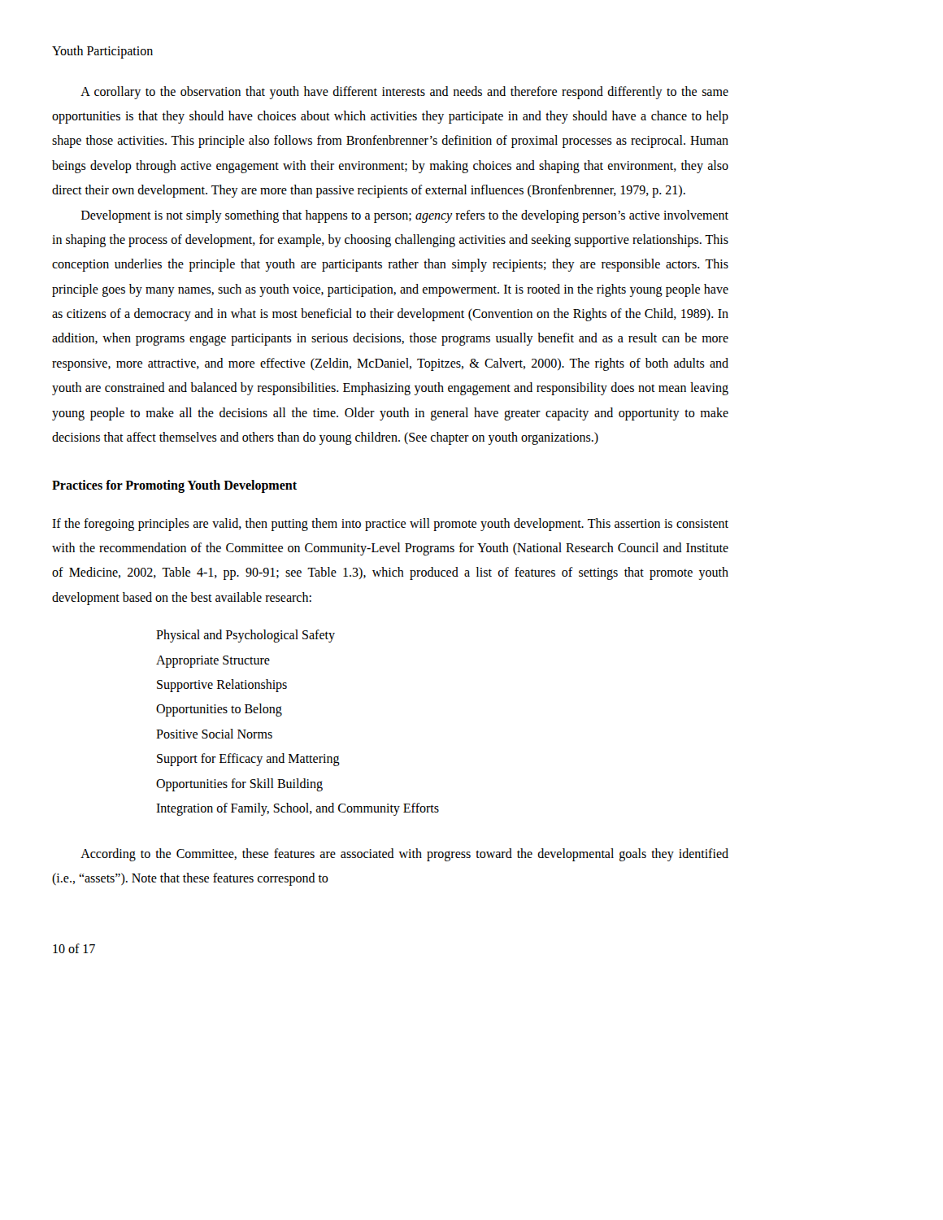Youth Participation
A corollary to the observation that youth have different interests and needs and therefore respond differently to the same opportunities is that they should have choices about which activities they participate in and they should have a chance to help shape those activities. This principle also follows from Bronfenbrenner’s definition of proximal processes as reciprocal. Human beings develop through active engagement with their environment; by making choices and shaping that environment, they also direct their own development. They are more than passive recipients of external influences (Bronfenbrenner, 1979, p. 21).
Development is not simply something that happens to a person; agency refers to the developing person’s active involvement in shaping the process of development, for example, by choosing challenging activities and seeking supportive relationships. This conception underlies the principle that youth are participants rather than simply recipients; they are responsible actors. This principle goes by many names, such as youth voice, participation, and empowerment. It is rooted in the rights young people have as citizens of a democracy and in what is most beneficial to their development (Convention on the Rights of the Child, 1989). In addition, when programs engage participants in serious decisions, those programs usually benefit and as a result can be more responsive, more attractive, and more effective (Zeldin, McDaniel, Topitzes, & Calvert, 2000). The rights of both adults and youth are constrained and balanced by responsibilities. Emphasizing youth engagement and responsibility does not mean leaving young people to make all the decisions all the time. Older youth in general have greater capacity and opportunity to make decisions that affect themselves and others than do young children. (See chapter on youth organizations.)
Practices for Promoting Youth Development
If the foregoing principles are valid, then putting them into practice will promote youth development. This assertion is consistent with the recommendation of the Committee on Community-Level Programs for Youth (National Research Council and Institute of Medicine, 2002, Table 4-1, pp. 90-91; see Table 1.3), which produced a list of features of settings that promote youth development based on the best available research:
Physical and Psychological Safety
Appropriate Structure
Supportive Relationships
Opportunities to Belong
Positive Social Norms
Support for Efficacy and Mattering
Opportunities for Skill Building
Integration of Family, School, and Community Efforts
According to the Committee, these features are associated with progress toward the developmental goals they identified (i.e., “assets”). Note that these features correspond to
10 of 17